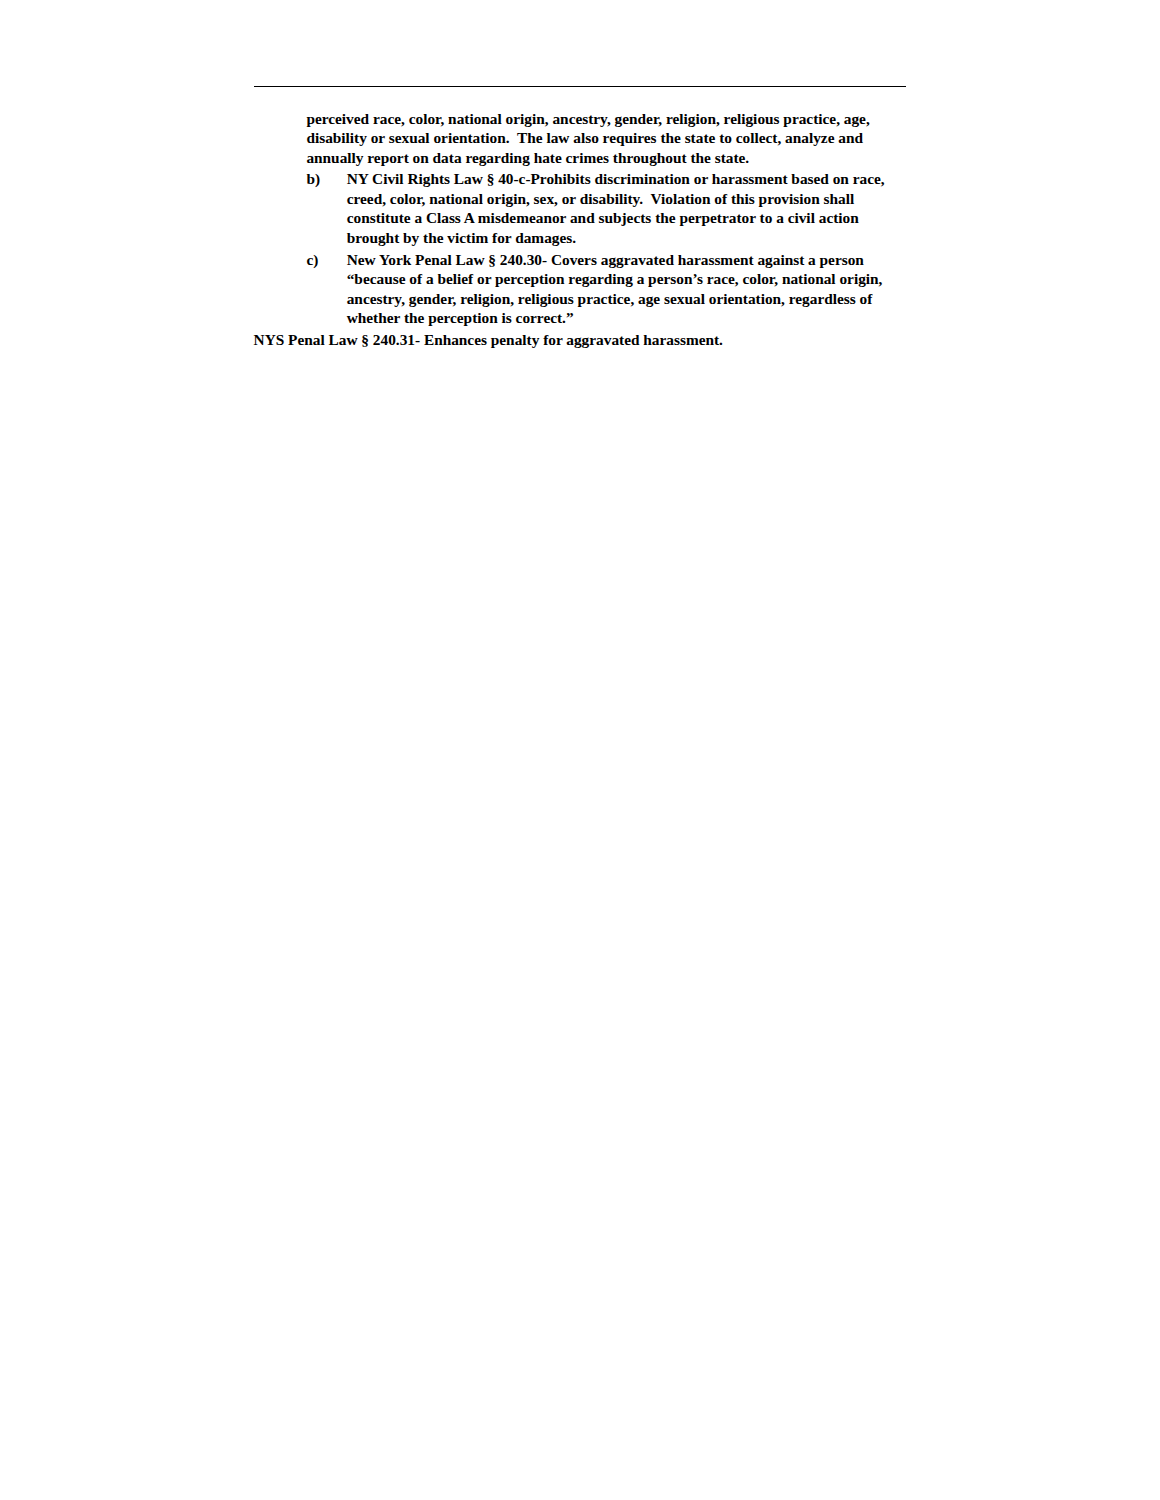perceived race, color, national origin, ancestry, gender, religion, religious practice, age, disability or sexual orientation. The law also requires the state to collect, analyze and annually report on data regarding hate crimes throughout the state.
b) NY Civil Rights Law § 40-c-Prohibits discrimination or harassment based on race, creed, color, national origin, sex, or disability. Violation of this provision shall constitute a Class A misdemeanor and subjects the perpetrator to a civil action brought by the victim for damages.
c) New York Penal Law § 240.30- Covers aggravated harassment against a person “because of a belief or perception regarding a person’s race, color, national origin, ancestry, gender, religion, religious practice, age sexual orientation, regardless of whether the perception is correct.”
NYS Penal Law § 240.31- Enhances penalty for aggravated harassment.